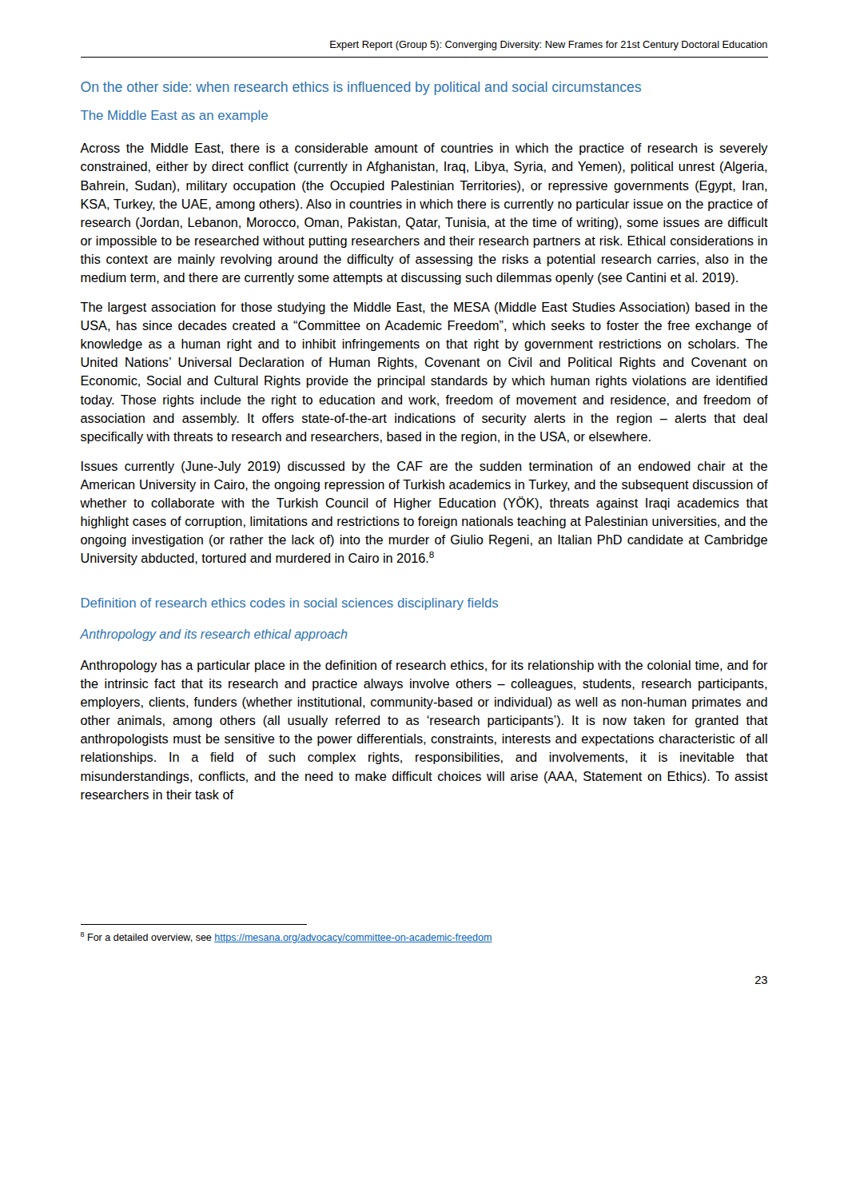Expert Report (Group 5): Converging Diversity: New Frames for 21st Century Doctoral Education
On the other side: when research ethics is influenced by political and social circumstances
The Middle East as an example
Across the Middle East, there is a considerable amount of countries in which the practice of research is severely constrained, either by direct conflict (currently in Afghanistan, Iraq, Libya, Syria, and Yemen), political unrest (Algeria, Bahrein, Sudan), military occupation (the Occupied Palestinian Territories), or repressive governments (Egypt, Iran, KSA, Turkey, the UAE, among others). Also in countries in which there is currently no particular issue on the practice of research (Jordan, Lebanon, Morocco, Oman, Pakistan, Qatar, Tunisia, at the time of writing), some issues are difficult or impossible to be researched without putting researchers and their research partners at risk. Ethical considerations in this context are mainly revolving around the difficulty of assessing the risks a potential research carries, also in the medium term, and there are currently some attempts at discussing such dilemmas openly (see Cantini et al. 2019).
The largest association for those studying the Middle East, the MESA (Middle East Studies Association) based in the USA, has since decades created a “Committee on Academic Freedom”, which seeks to foster the free exchange of knowledge as a human right and to inhibit infringements on that right by government restrictions on scholars. The United Nations’ Universal Declaration of Human Rights, Covenant on Civil and Political Rights and Covenant on Economic, Social and Cultural Rights provide the principal standards by which human rights violations are identified today. Those rights include the right to education and work, freedom of movement and residence, and freedom of association and assembly. It offers state-of-the-art indications of security alerts in the region – alerts that deal specifically with threats to research and researchers, based in the region, in the USA, or elsewhere.
Issues currently (June-July 2019) discussed by the CAF are the sudden termination of an endowed chair at the American University in Cairo, the ongoing repression of Turkish academics in Turkey, and the subsequent discussion of whether to collaborate with the Turkish Council of Higher Education (YÖK), threats against Iraqi academics that highlight cases of corruption, limitations and restrictions to foreign nationals teaching at Palestinian universities, and the ongoing investigation (or rather the lack of) into the murder of Giulio Regeni, an Italian PhD candidate at Cambridge University abducted, tortured and murdered in Cairo in 2016.8
Definition of research ethics codes in social sciences disciplinary fields
Anthropology and its research ethical approach
Anthropology has a particular place in the definition of research ethics, for its relationship with the colonial time, and for the intrinsic fact that its research and practice always involve others – colleagues, students, research participants, employers, clients, funders (whether institutional, community-based or individual) as well as non-human primates and other animals, among others (all usually referred to as ‘research participants’). It is now taken for granted that anthropologists must be sensitive to the power differentials, constraints, interests and expectations characteristic of all relationships. In a field of such complex rights, responsibilities, and involvements, it is inevitable that misunderstandings, conflicts, and the need to make difficult choices will arise (AAA, Statement on Ethics). To assist researchers in their task of
8 For a detailed overview, see https://mesana.org/advocacy/committee-on-academic-freedom
23